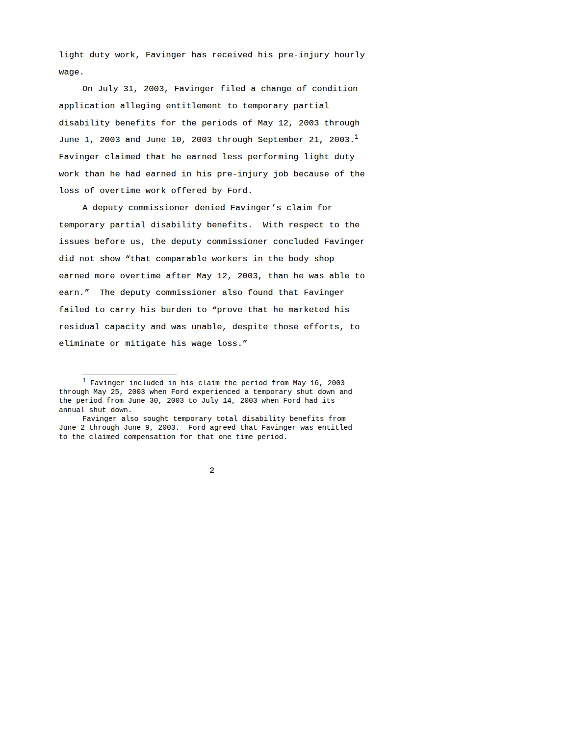light duty work, Favinger has received his pre-injury hourly wage.
On July 31, 2003, Favinger filed a change of condition application alleging entitlement to temporary partial disability benefits for the periods of May 12, 2003 through June 1, 2003 and June 10, 2003 through September 21, 2003.1 Favinger claimed that he earned less performing light duty work than he had earned in his pre-injury job because of the loss of overtime work offered by Ford.
A deputy commissioner denied Favinger’s claim for temporary partial disability benefits. With respect to the issues before us, the deputy commissioner concluded Favinger did not show “that comparable workers in the body shop earned more overtime after May 12, 2003, than he was able to earn.” The deputy commissioner also found that Favinger failed to carry his burden to “prove that he marketed his residual capacity and was unable, despite those efforts, to eliminate or mitigate his wage loss.”
1 Favinger included in his claim the period from May 16, 2003 through May 25, 2003 when Ford experienced a temporary shut down and the period from June 30, 2003 to July 14, 2003 when Ford had its annual shut down.
Favinger also sought temporary total disability benefits from June 2 through June 9, 2003. Ford agreed that Favinger was entitled to the claimed compensation for that one time period.
2